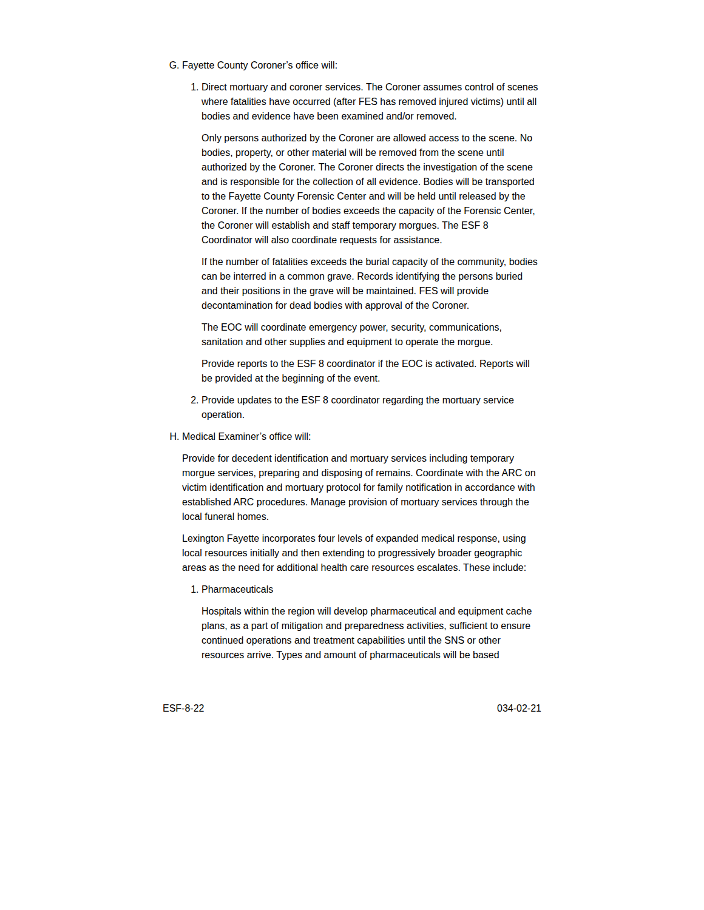Fayette County Coroner’s office will:
Direct mortuary and coroner services. The Coroner assumes control of scenes where fatalities have occurred (after FES has removed injured victims) until all bodies and evidence have been examined and/or removed.
Only persons authorized by the Coroner are allowed access to the scene. No bodies, property, or other material will be removed from the scene until authorized by the Coroner. The Coroner directs the investigation of the scene and is responsible for the collection of all evidence. Bodies will be transported to the Fayette County Forensic Center and will be held until released by the Coroner. If the number of bodies exceeds the capacity of the Forensic Center, the Coroner will establish and staff temporary morgues. The ESF 8 Coordinator will also coordinate requests for assistance.
If the number of fatalities exceeds the burial capacity of the community, bodies can be interred in a common grave. Records identifying the persons buried and their positions in the grave will be maintained. FES will provide decontamination for dead bodies with approval of the Coroner.
The EOC will coordinate emergency power, security, communications, sanitation and other supplies and equipment to operate the morgue.
Provide reports to the ESF 8 coordinator if the EOC is activated. Reports will be provided at the beginning of the event.
Provide updates to the ESF 8 coordinator regarding the mortuary service operation.
Medical Examiner’s office will:
Provide for decedent identification and mortuary services including temporary morgue services, preparing and disposing of remains. Coordinate with the ARC on victim identification and mortuary protocol for family notification in accordance with established ARC procedures. Manage provision of mortuary services through the local funeral homes.
Lexington Fayette incorporates four levels of expanded medical response, using local resources initially and then extending to progressively broader geographic areas as the need for additional health care resources escalates. These include:
Pharmaceuticals
Hospitals within the region will develop pharmaceutical and equipment cache plans, as a part of mitigation and preparedness activities, sufficient to ensure continued operations and treatment capabilities until the SNS or other resources arrive. Types and amount of pharmaceuticals will be based
ESF-8-22 034-02-21